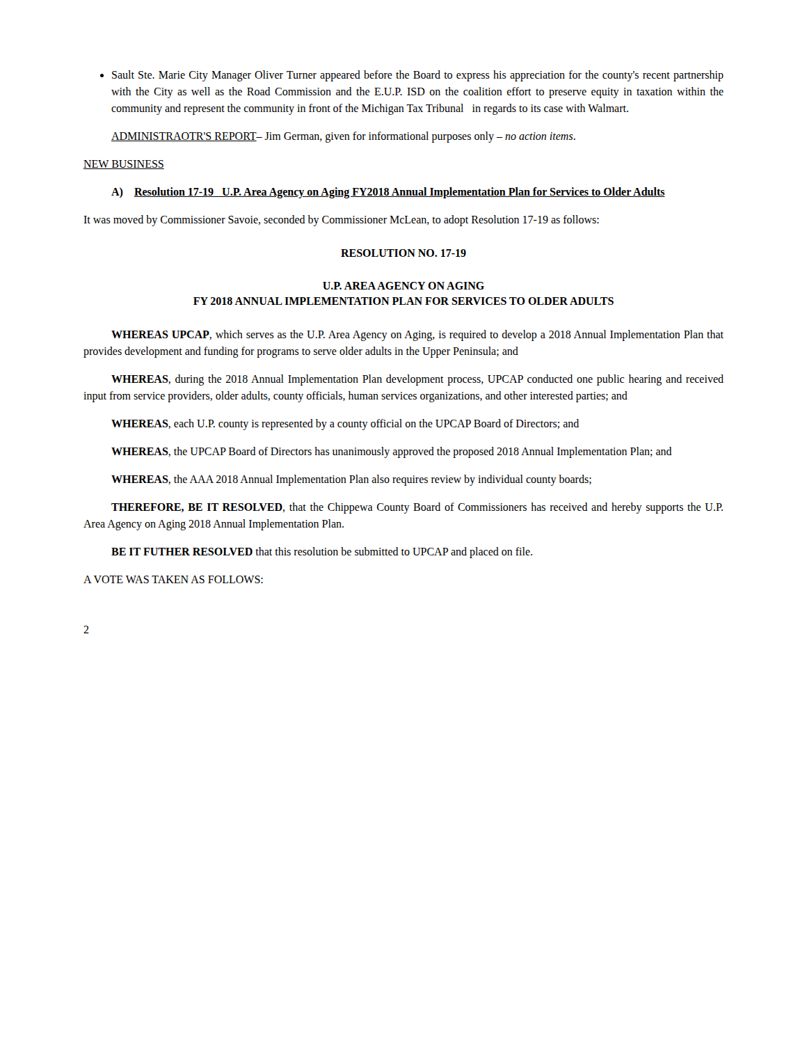Sault Ste. Marie City Manager Oliver Turner appeared before the Board to express his appreciation for the county's recent partnership with the City as well as the Road Commission and the E.U.P. ISD on the coalition effort to preserve equity in taxation within the community and represent the community in front of the Michigan Tax Tribunal in regards to its case with Walmart.
ADMINISTRAOTR'S REPORT– Jim German, given for informational purposes only – no action items.
NEW BUSINESS
A) Resolution 17-19 U.P. Area Agency on Aging FY2018 Annual Implementation Plan for Services to Older Adults
It was moved by Commissioner Savoie, seconded by Commissioner McLean, to adopt Resolution 17-19 as follows:
RESOLUTION NO. 17-19
U.P. AREA AGENCY ON AGING
FY 2018 ANNUAL IMPLEMENTATION PLAN FOR SERVICES TO OLDER ADULTS
WHEREAS UPCAP, which serves as the U.P. Area Agency on Aging, is required to develop a 2018 Annual Implementation Plan that provides development and funding for programs to serve older adults in the Upper Peninsula; and
WHEREAS, during the 2018 Annual Implementation Plan development process, UPCAP conducted one public hearing and received input from service providers, older adults, county officials, human services organizations, and other interested parties; and
WHEREAS, each U.P. county is represented by a county official on the UPCAP Board of Directors; and
WHEREAS, the UPCAP Board of Directors has unanimously approved the proposed 2018 Annual Implementation Plan; and
WHEREAS, the AAA 2018 Annual Implementation Plan also requires review by individual county boards;
THEREFORE, BE IT RESOLVED, that the Chippewa County Board of Commissioners has received and hereby supports the U.P. Area Agency on Aging 2018 Annual Implementation Plan.
BE IT FUTHER RESOLVED that this resolution be submitted to UPCAP and placed on file.
A VOTE WAS TAKEN AS FOLLOWS:
2